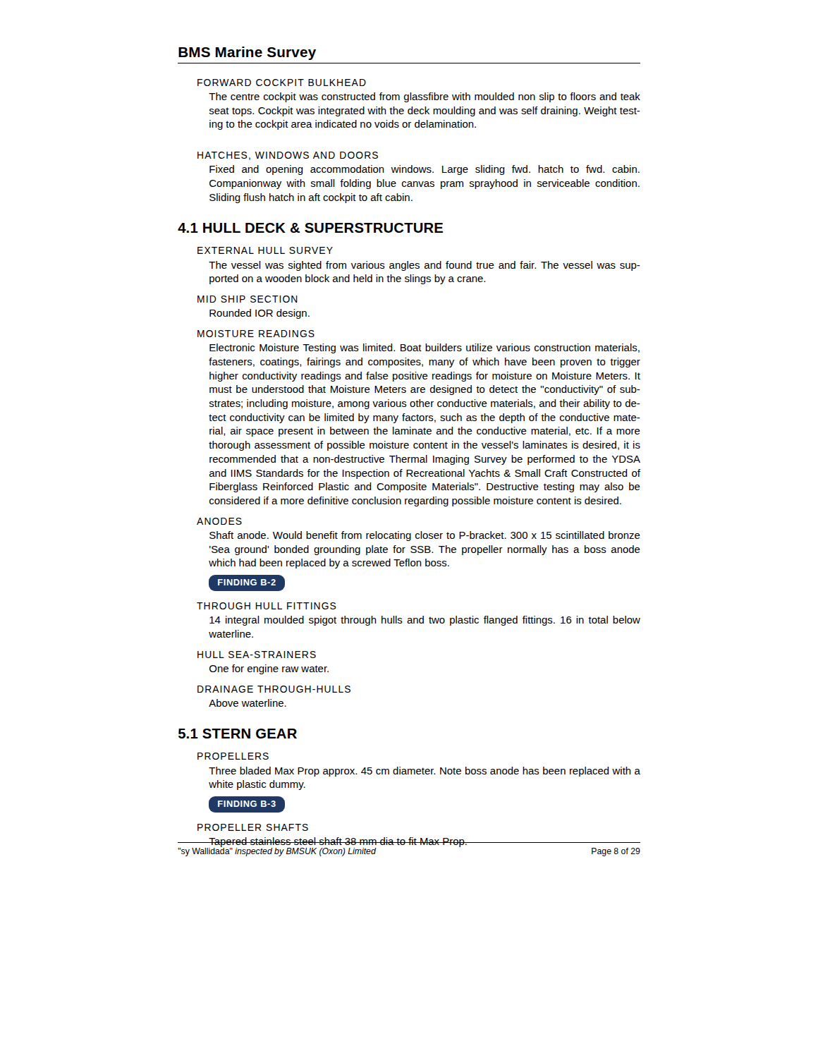BMS Marine Survey
FORWARD COCKPIT BULKHEAD
The centre cockpit was constructed from glassfibre with moulded non slip to floors and teak seat tops. Cockpit was integrated with the deck moulding and was self draining. Weight testing to the cockpit area indicated no voids or delamination.
HATCHES, WINDOWS AND DOORS
Fixed and opening accommodation windows. Large sliding fwd. hatch to fwd. cabin. Companionway with small folding blue canvas pram sprayhood in serviceable condition. Sliding flush hatch in aft cockpit to aft cabin.
4.1 HULL DECK & SUPERSTRUCTURE
EXTERNAL HULL SURVEY
The vessel was sighted from various angles and found true and fair. The vessel was supported on a wooden block and held in the slings by a crane.
MID SHIP SECTION
Rounded IOR design.
MOISTURE READINGS
Electronic Moisture Testing was limited. Boat builders utilize various construction materials, fasteners, coatings, fairings and composites, many of which have been proven to trigger higher conductivity readings and false positive readings for moisture on Moisture Meters. It must be understood that Moisture Meters are designed to detect the "conductivity" of substrates; including moisture, among various other conductive materials, and their ability to detect conductivity can be limited by many factors, such as the depth of the conductive material, air space present in between the laminate and the conductive material, etc. If a more thorough assessment of possible moisture content in the vessel's laminates is desired, it is recommended that a non-destructive Thermal Imaging Survey be performed to the YDSA and IIMS Standards for the Inspection of Recreational Yachts & Small Craft Constructed of Fiberglass Reinforced Plastic and Composite Materials". Destructive testing may also be considered if a more definitive conclusion regarding possible moisture content is desired.
ANODES
Shaft anode. Would benefit from relocating closer to P-bracket. 300 x 15 scintillated bronze 'Sea ground' bonded grounding plate for SSB. The propeller normally has a boss anode which had been replaced by a screwed Teflon boss.
FINDING B-2
THROUGH HULL FITTINGS
14 integral moulded spigot through hulls and two plastic flanged fittings. 16 in total below waterline.
HULL SEA-STRAINERS
One for engine raw water.
DRAINAGE THROUGH-HULLS
Above waterline.
5.1 STERN GEAR
PROPELLERS
Three bladed Max Prop approx. 45 cm diameter. Note boss anode has been replaced with a white plastic dummy.
FINDING B-3
PROPELLER SHAFTS
Tapered stainless steel shaft 38 mm dia to fit Max Prop.
"sy Wallidada" inspected by BMSUK (Oxon) Limited
Page 8 of 29